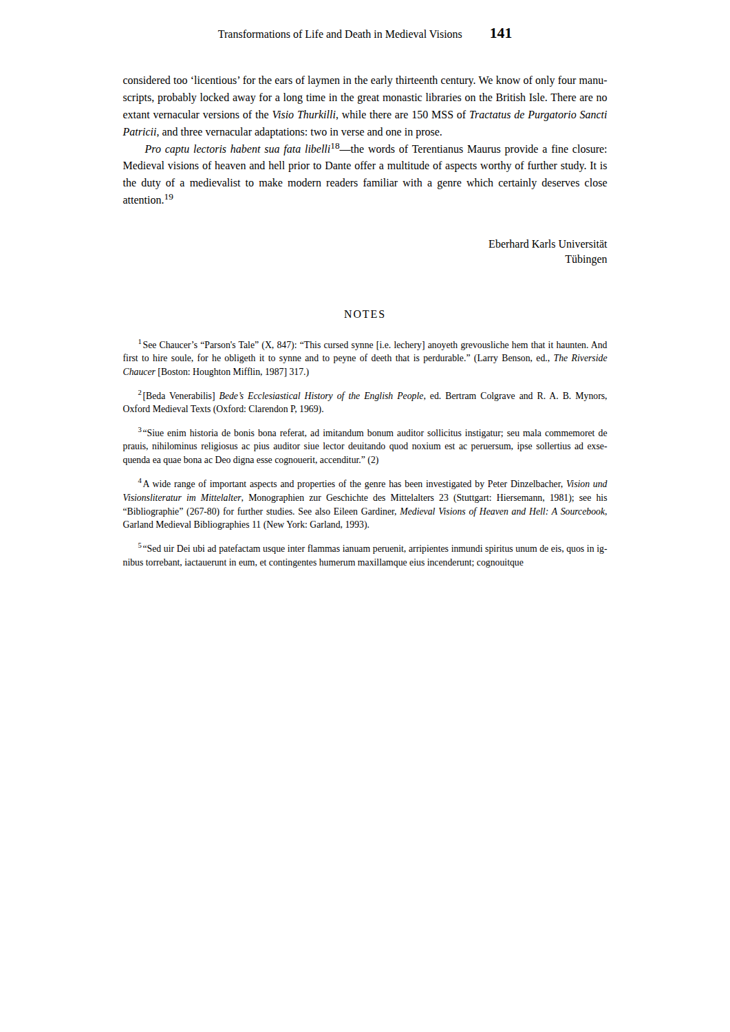Transformations of Life and Death in Medieval Visions 141
considered too ‘licentious’ for the ears of laymen in the early thirteenth century. We know of only four manuscripts, probably locked away for a long time in the great monastic libraries on the British Isle. There are no extant vernacular versions of the Visio Thurkilli, while there are 150 MSS of Tractatus de Purgatorio Sancti Patricii, and three vernacular adaptations: two in verse and one in prose.
Pro captu lectoris habent sua fata libelli18—the words of Terentianus Maurus provide a fine closure: Medieval visions of heaven and hell prior to Dante offer a multitude of aspects worthy of further study. It is the duty of a medievalist to make modern readers familiar with a genre which certainly deserves close attention.19
Eberhard Karls Universität
Tübingen
NOTES
See Chaucer’s “Parson's Tale” (X, 847): “This cursed synne [i.e. lechery] anoyeth grevousliche hem that it haunten. And first to hire soule, for he obligeth it to synne and to peyne of deeth that is perdurable.” (Larry Benson, ed., The Riverside Chaucer [Boston: Houghton Mifflin, 1987] 317.)
[Beda Venerabilis] Bede’s Ecclesiastical History of the English People, ed. Bertram Colgrave and R. A. B. Mynors, Oxford Medieval Texts (Oxford: Clarendon P, 1969).
“Siue enim historia de bonis bona referat, ad imitandum bonum auditor sollicitus instigatur; seu mala commemoret de prauis, nihilominus religiosus ac pius auditor siue lector deuitando quod noxium est ac peruersum, ipse sollertius ad exsequenda ea quae bona ac Deo digna esse cognouerit, accenditur.” (2)
A wide range of important aspects and properties of the genre has been investigated by Peter Dinzelbacher, Vision und Visionsliteratur im Mittelalter, Monographien zur Geschichte des Mittelalters 23 (Stuttgart: Hiersemann, 1981); see his “Bibliographie” (267-80) for further studies. See also Eileen Gardiner, Medieval Visions of Heaven and Hell: A Sourcebook, Garland Medieval Bibliographies 11 (New York: Garland, 1993).
“Sed uir Dei ubi ad patefactam usque inter flammas ianuam peruenit, arripientes inmundi spiritus unum de eis, quos in ignibus torrebant, iactauerunt in eum, et contingentes humerum maxillamque eius incenderunt; cognouitque